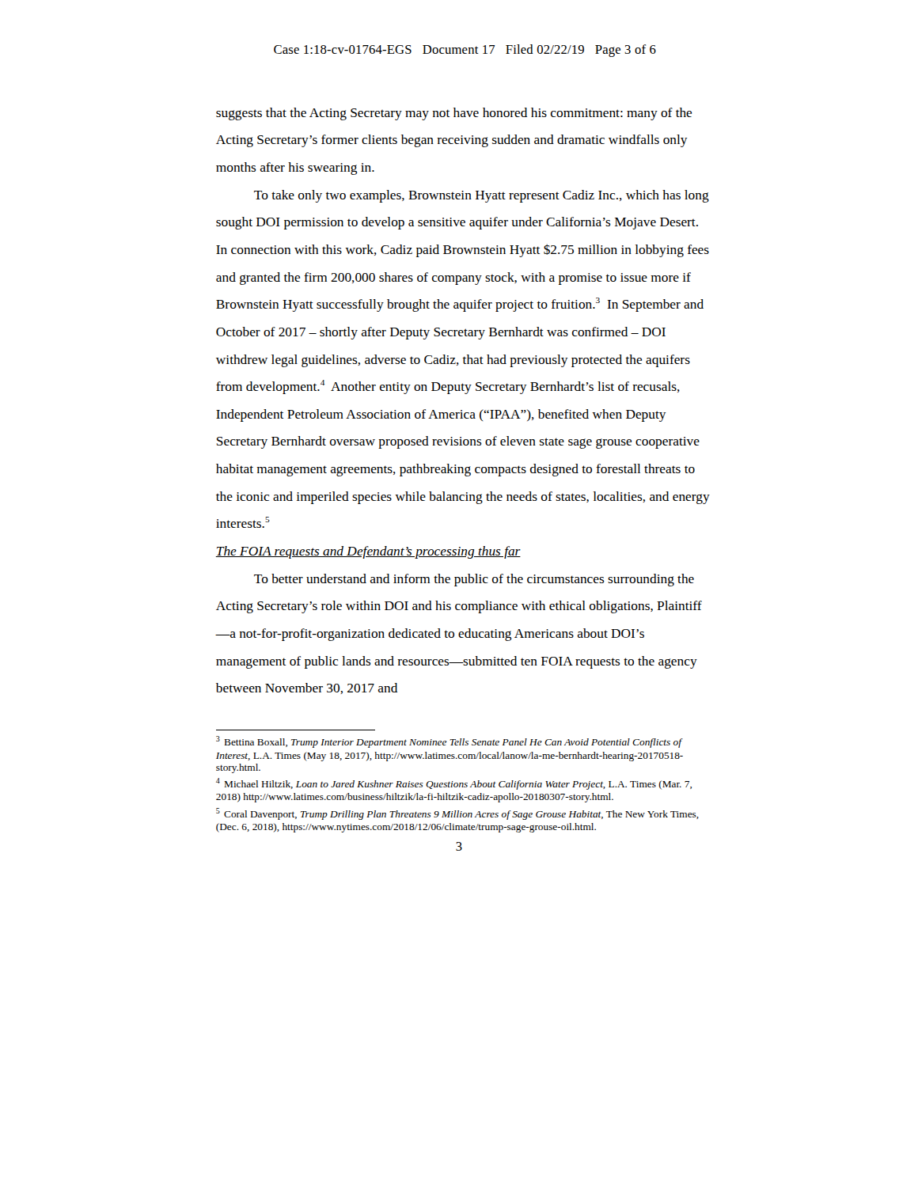Case 1:18-cv-01764-EGS Document 17 Filed 02/22/19 Page 3 of 6
suggests that the Acting Secretary may not have honored his commitment: many of the Acting Secretary’s former clients began receiving sudden and dramatic windfalls only months after his swearing in.
To take only two examples, Brownstein Hyatt represent Cadiz Inc., which has long sought DOI permission to develop a sensitive aquifer under California’s Mojave Desert. In connection with this work, Cadiz paid Brownstein Hyatt $2.75 million in lobbying fees and granted the firm 200,000 shares of company stock, with a promise to issue more if Brownstein Hyatt successfully brought the aquifer project to fruition.3 In September and October of 2017 – shortly after Deputy Secretary Bernhardt was confirmed – DOI withdrew legal guidelines, adverse to Cadiz, that had previously protected the aquifers from development.4 Another entity on Deputy Secretary Bernhardt’s list of recusals, Independent Petroleum Association of America (“IPAA”), benefited when Deputy Secretary Bernhardt oversaw proposed revisions of eleven state sage grouse cooperative habitat management agreements, pathbreaking compacts designed to forestall threats to the iconic and imperiled species while balancing the needs of states, localities, and energy interests.5
The FOIA requests and Defendant’s processing thus far
To better understand and inform the public of the circumstances surrounding the Acting Secretary’s role within DOI and his compliance with ethical obligations, Plaintiff—a not-for-profit-organization dedicated to educating Americans about DOI’s management of public lands and resources—submitted ten FOIA requests to the agency between November 30, 2017 and
3 Bettina Boxall, Trump Interior Department Nominee Tells Senate Panel He Can Avoid Potential Conflicts of Interest, L.A. Times (May 18, 2017), http://www.latimes.com/local/lanow/la-me-bernhardt-hearing-20170518-story.html.
4 Michael Hiltzik, Loan to Jared Kushner Raises Questions About California Water Project, L.A. Times (Mar. 7, 2018) http://www.latimes.com/business/hiltzik/la-fi-hiltzik-cadiz-apollo-20180307-story.html.
5 Coral Davenport, Trump Drilling Plan Threatens 9 Million Acres of Sage Grouse Habitat, The New York Times, (Dec. 6, 2018), https://www.nytimes.com/2018/12/06/climate/trump-sage-grouse-oil.html.
3